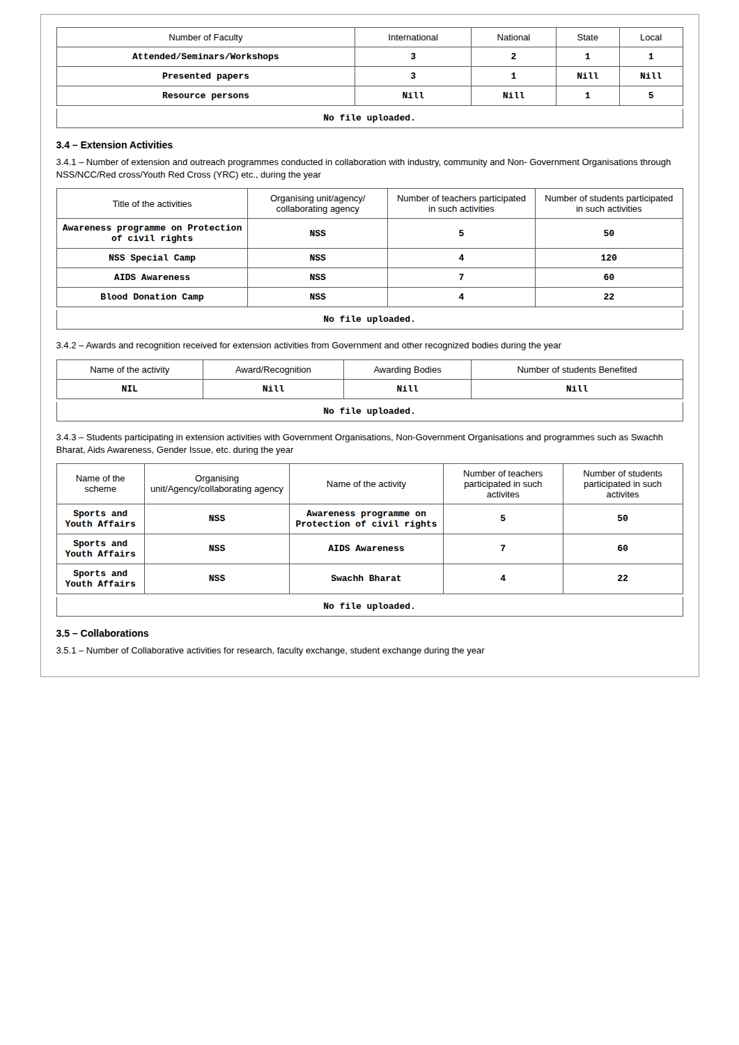| Number of Faculty | International | National | State | Local |
| --- | --- | --- | --- | --- |
| Attended/Seminars/Workshops | 3 | 2 | 1 | 1 |
| Presented papers | 3 | 1 | Nill | Nill |
| Resource persons | Nill | Nill | 1 | 5 |
No file uploaded.
3.4 – Extension Activities
3.4.1 – Number of extension and outreach programmes conducted in collaboration with industry, community and Non- Government Organisations through NSS/NCC/Red cross/Youth Red Cross (YRC) etc., during the year
| Title of the activities | Organising unit/agency/ collaborating agency | Number of teachers participated in such activities | Number of students participated in such activities |
| --- | --- | --- | --- |
| Awareness programme on Protection of civil rights | NSS | 5 | 50 |
| NSS Special Camp | NSS | 4 | 120 |
| AIDS Awareness | NSS | 7 | 60 |
| Blood Donation Camp | NSS | 4 | 22 |
No file uploaded.
3.4.2 – Awards and recognition received for extension activities from Government and other recognized bodies during the year
| Name of the activity | Award/Recognition | Awarding Bodies | Number of students Benefited |
| --- | --- | --- | --- |
| NIL | Nill | Nill | Nill |
No file uploaded.
3.4.3 – Students participating in extension activities with Government Organisations, Non-Government Organisations and programmes such as Swachh Bharat, Aids Awareness, Gender Issue, etc. during the year
| Name of the scheme | Organising unit/Agency/collaborating agency | Name of the activity | Number of teachers participated in such activites | Number of students participated in such activites |
| --- | --- | --- | --- | --- |
| Sports and Youth Affairs | NSS | Awareness programme on Protection of civil rights | 5 | 50 |
| Sports and Youth Affairs | NSS | AIDS Awareness | 7 | 60 |
| Sports and Youth Affairs | NSS | Swachh Bharat | 4 | 22 |
No file uploaded.
3.5 – Collaborations
3.5.1 – Number of Collaborative activities for research, faculty exchange, student exchange during the year